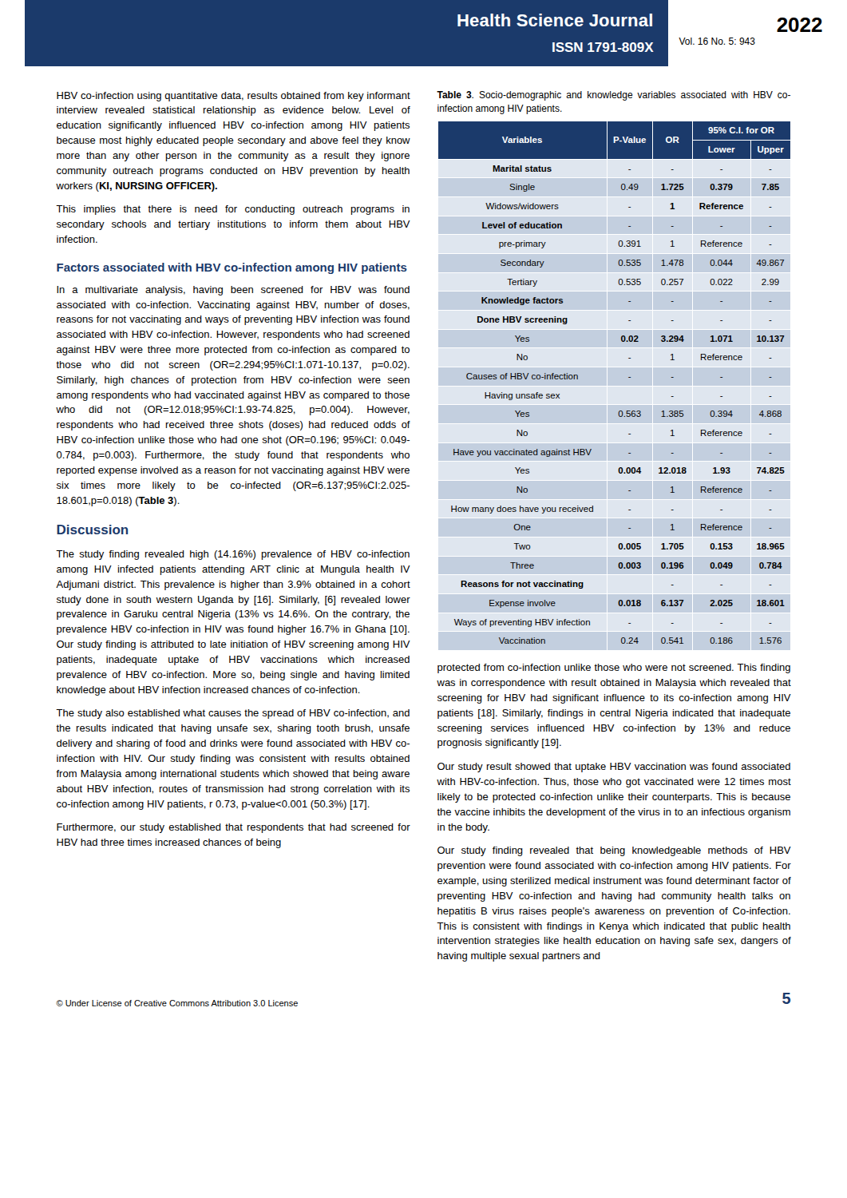Health Science Journal
ISSN 1791-809X
2022
Vol. 16 No. 5: 943
HBV co-infection using quantitative data, results obtained from key informant interview revealed statistical relationship as evidence below. Level of education significantly influenced HBV co-infection among HIV patients because most highly educated people secondary and above feel they know more than any other person in the community as a result they ignore community outreach programs conducted on HBV prevention by health workers (KI, NURSING OFFICER).
This implies that there is need for conducting outreach programs in secondary schools and tertiary institutions to inform them about HBV infection.
Factors associated with HBV co-infection among HIV patients
In a multivariate analysis, having been screened for HBV was found associated with co-infection. Vaccinating against HBV, number of doses, reasons for not vaccinating and ways of preventing HBV infection was found associated with HBV co-infection. However, respondents who had screened against HBV were three more protected from co-infection as compared to those who did not screen (OR=2.294;95%CI:1.071-10.137, p=0.02). Similarly, high chances of protection from HBV co-infection were seen among respondents who had vaccinated against HBV as compared to those who did not (OR=12.018;95%CI:1.93-74.825, p=0.004). However, respondents who had received three shots (doses) had reduced odds of HBV co-infection unlike those who had one shot (OR=0.196; 95%CI: 0.049-0.784, p=0.003). Furthermore, the study found that respondents who reported expense involved as a reason for not vaccinating against HBV were six times more likely to be co-infected (OR=6.137;95%CI:2.025-18.601,p=0.018) (Table 3).
Discussion
The study finding revealed high (14.16%) prevalence of HBV co-infection among HIV infected patients attending ART clinic at Mungula health IV Adjumani district. This prevalence is higher than 3.9% obtained in a cohort study done in south western Uganda by [16]. Similarly, [6] revealed lower prevalence in Garuku central Nigeria (13% vs 14.6%. On the contrary, the prevalence HBV co-infection in HIV was found higher 16.7% in Ghana [10]. Our study finding is attributed to late initiation of HBV screening among HIV patients, inadequate uptake of HBV vaccinations which increased prevalence of HBV co-infection. More so, being single and having limited knowledge about HBV infection increased chances of co-infection.
The study also established what causes the spread of HBV co-infection, and the results indicated that having unsafe sex, sharing tooth brush, unsafe delivery and sharing of food and drinks were found associated with HBV co-infection with HIV. Our study finding was consistent with results obtained from Malaysia among international students which showed that being aware about HBV infection, routes of transmission had strong correlation with its co-infection among HIV patients, r 0.73, p-value<0.001 (50.3%) [17].
Furthermore, our study established that respondents that had screened for HBV had three times increased chances of being
Table 3. Socio-demographic and knowledge variables associated with HBV co-infection among HIV patients.
| Variables | P-Value | OR | 95% C.I. for OR |
| --- | --- | --- | --- |
| Lower | Upper |
| Marital status | - | - | - | - |
| Single | 0.49 | 1.725 | 0.379 | 7.85 |
| Widows/widowers | - | 1 | Reference | - |
| Level of education | - | - | - | - |
| pre-primary | 0.391 | 1 | Reference | - |
| Secondary | 0.535 | 1.478 | 0.044 | 49.867 |
| Tertiary | 0.535 | 0.257 | 0.022 | 2.99 |
| Knowledge factors | - | - | - | - |
| Done HBV screening | - | - | - | - |
| Yes | 0.02 | 3.294 | 1.071 | 10.137 |
| No | - | 1 | Reference | - |
| Causes of HBV co-infection | - | - | - | - |
| Having unsafe sex | | - | - | - |
| Yes | 0.563 | 1.385 | 0.394 | 4.868 |
| No | - | 1 | Reference | - |
| Have you vaccinated against HBV | - | - | - | - |
| Yes | 0.004 | 12.018 | 1.93 | 74.825 |
| No | - | 1 | Reference | - |
| How many does have you received | - | - | - | - |
| One | - | 1 | Reference | - |
| Two | 0.005 | 1.705 | 0.153 | 18.965 |
| Three | 0.003 | 0.196 | 0.049 | 0.784 |
| Reasons for not vaccinating | | - | - | - |
| Expense involve | 0.018 | 6.137 | 2.025 | 18.601 |
| Ways of preventing HBV infection | - | - | - | - |
| Vaccination | 0.24 | 0.541 | 0.186 | 1.576 |
protected from co-infection unlike those who were not screened. This finding was in correspondence with result obtained in Malaysia which revealed that screening for HBV had significant influence to its co-infection among HIV patients [18]. Similarly, findings in central Nigeria indicated that inadequate screening services influenced HBV co-infection by 13% and reduce prognosis significantly [19].
Our study result showed that uptake HBV vaccination was found associated with HBV-co-infection. Thus, those who got vaccinated were 12 times most likely to be protected co-infection unlike their counterparts. This is because the vaccine inhibits the development of the virus in to an infectious organism in the body.
Our study finding revealed that being knowledgeable methods of HBV prevention were found associated with co-infection among HIV patients. For example, using sterilized medical instrument was found determinant factor of preventing HBV co-infection and having had community health talks on hepatitis B virus raises people's awareness on prevention of Co-infection. This is consistent with findings in Kenya which indicated that public health intervention strategies like health education on having safe sex, dangers of having multiple sexual partners and
© Under License of Creative Commons Attribution 3.0 License
5